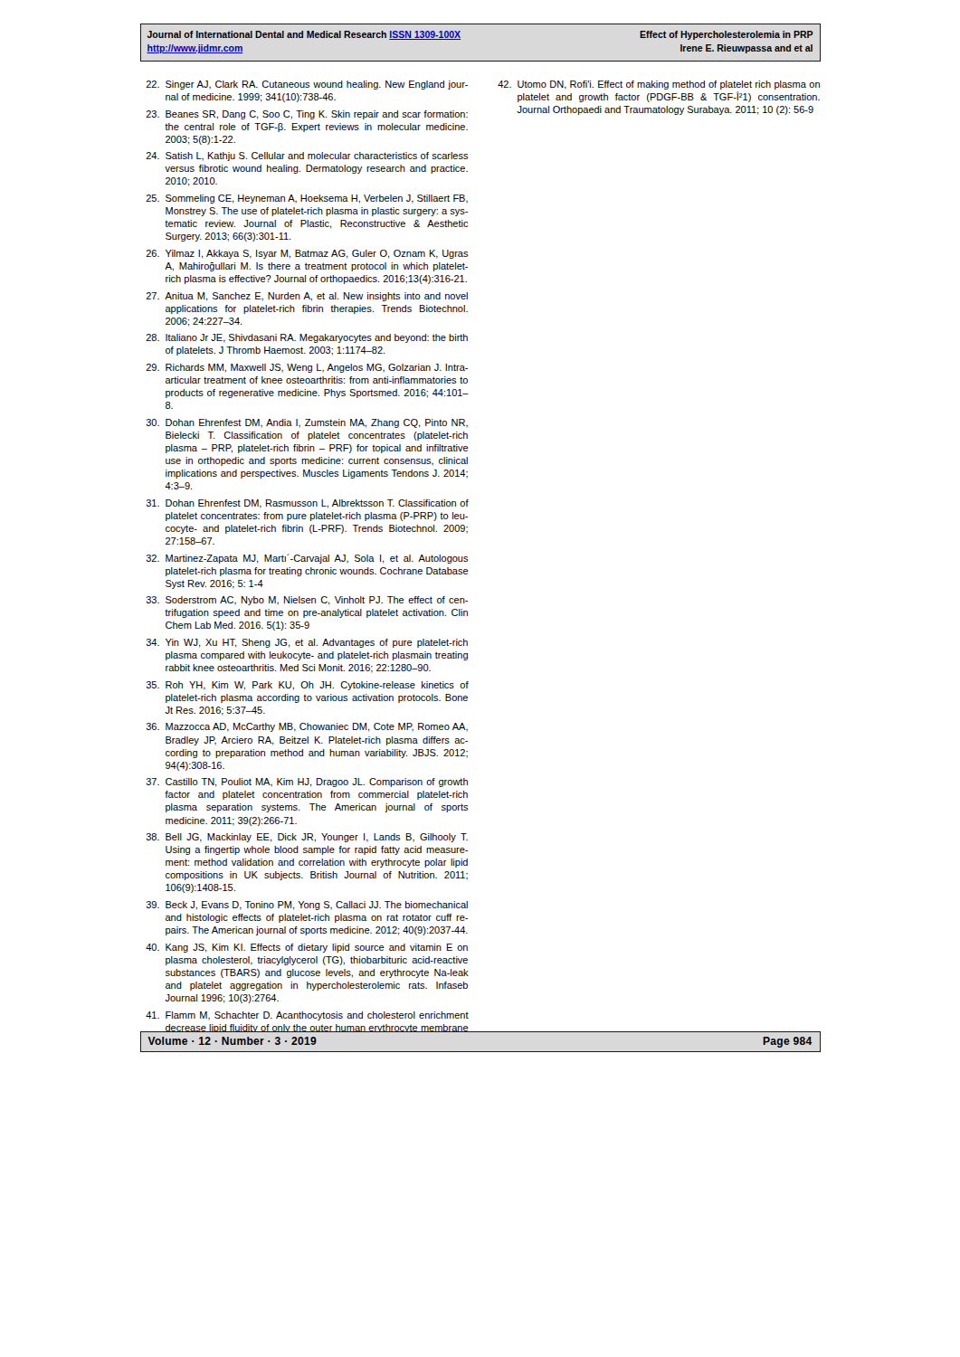| Journal of International Dental and Medical Research ISSN 1309-100X | Effect of Hypercholesterolemia in PRP |
| http://www.jidmr.com | Irene E. Rieuwpassa and et al |
22. Singer AJ, Clark RA. Cutaneous wound healing. New England journal of medicine. 1999; 341(10):738-46.
23. Beanes SR, Dang C, Soo C, Ting K. Skin repair and scar formation: the central role of TGF-β. Expert reviews in molecular medicine. 2003; 5(8):1-22.
24. Satish L, Kathju S. Cellular and molecular characteristics of scarless versus fibrotic wound healing. Dermatology research and practice. 2010; 2010.
25. Sommeling CE, Heyneman A, Hoeksema H, Verbelen J, Stillaert FB, Monstrey S. The use of platelet-rich plasma in plastic surgery: a systematic review. Journal of Plastic, Reconstructive & Aesthetic Surgery. 2013; 66(3):301-11.
26. Yilmaz I, Akkaya S, Isyar M, Batmaz AG, Guler O, Oznam K, Ugras A, Mahiroğullari M. Is there a treatment protocol in which platelet-rich plasma is effective? Journal of orthopaedics. 2016;13(4):316-21.
27. Anitua M, Sanchez E, Nurden A, et al. New insights into and novel applications for platelet-rich fibrin therapies. Trends Biotechnol. 2006; 24:227–34.
28. Italiano Jr JE, Shivdasani RA. Megakaryocytes and beyond: the birth of platelets. J Thromb Haemost. 2003; 1:1174–82.
29. Richards MM, Maxwell JS, Weng L, Angelos MG, Golzarian J. Intra-articular treatment of knee osteoarthritis: from anti-inflammatories to products of regenerative medicine. Phys Sportsmed. 2016; 44:101–8.
30. Dohan Ehrenfest DM, Andia I, Zumstein MA, Zhang CQ, Pinto NR, Bielecki T. Classification of platelet concentrates (platelet-rich plasma – PRP, platelet-rich fibrin – PRF) for topical and infiltrative use in orthopedic and sports medicine: current consensus, clinical implications and perspectives. Muscles Ligaments Tendons J. 2014; 4:3–9.
31. Dohan Ehrenfest DM, Rasmusson L, Albrektsson T. Classification of platelet concentrates: from pure platelet-rich plasma (P-PRP) to leucocyte- and platelet-rich fibrin (L-PRF). Trends Biotechnol. 2009; 27:158–67.
32. Martinez-Zapata MJ, Martı´-Carvajal AJ, Sola I, et al. Autologous platelet-rich plasma for treating chronic wounds. Cochrane Database Syst Rev. 2016; 5: 1-4
33. Soderstrom AC, Nybo M, Nielsen C, Vinholt PJ. The effect of centrifugation speed and time on pre-analytical platelet activation. Clin Chem Lab Med. 2016. 5(1): 35-9
34. Yin WJ, Xu HT, Sheng JG, et al. Advantages of pure platelet-rich plasma compared with leukocyte- and platelet-rich plasmain treating rabbit knee osteoarthritis. Med Sci Monit. 2016; 22:1280–90.
35. Roh YH, Kim W, Park KU, Oh JH. Cytokine-release kinetics of platelet-rich plasma according to various activation protocols. Bone Jt Res. 2016; 5:37–45.
36. Mazzocca AD, McCarthy MB, Chowaniec DM, Cote MP, Romeo AA, Bradley JP, Arciero RA, Beitzel K. Platelet-rich plasma differs according to preparation method and human variability. JBJS. 2012; 94(4):308-16.
37. Castillo TN, Pouliot MA, Kim HJ, Dragoo JL. Comparison of growth factor and platelet concentration from commercial platelet-rich plasma separation systems. The American journal of sports medicine. 2011; 39(2):266-71.
38. Bell JG, Mackinlay EE, Dick JR, Younger I, Lands B, Gilhooly T. Using a fingertip whole blood sample for rapid fatty acid measurement: method validation and correlation with erythrocyte polar lipid compositions in UK subjects. British Journal of Nutrition. 2011; 106(9):1408-15.
39. Beck J, Evans D, Tonino PM, Yong S, Callaci JJ. The biomechanical and histologic effects of platelet-rich plasma on rat rotator cuff repairs. The American journal of sports medicine. 2012; 40(9):2037-44.
40. Kang JS, Kim KI. Effects of dietary lipid source and vitamin E on plasma cholesterol, triacylglycerol (TG), thiobarbituric acid-reactive substances (TBARS) and glucose levels, and erythrocyte Na-leak and platelet aggregation in hypercholesterolemic rats. Infaseb Journal 1996; 10(3):2764.
41. Flamm M, Schachter D. Acanthocytosis and cholesterol enrichment decrease lipid fluidity of only the outer human erythrocyte membrane leaflet. Nature. 1982; 298(5871):290.
42. Utomo DN, Rofi'i. Effect of making method of platelet rich plasma on platelet and growth factor (PDGF-BB & TGF-Î²1) consentration. Journal Orthopaedi and Traumatology Surabaya. 2011; 10 (2): 56-9
Volume · 12 · Number · 3 · 2019
Page 984